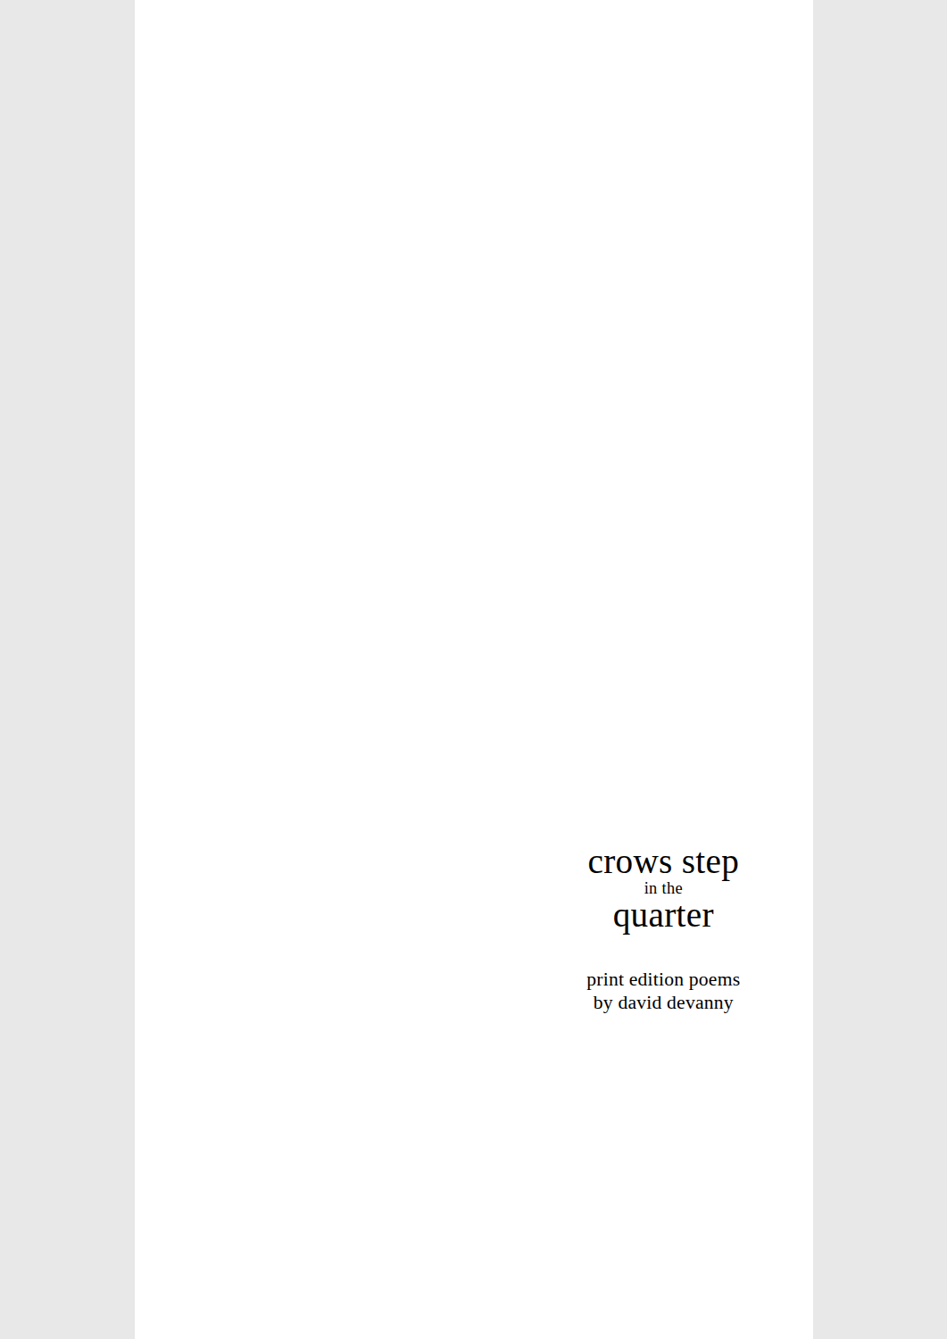crows step in the quarter
print edition poems by david devanny